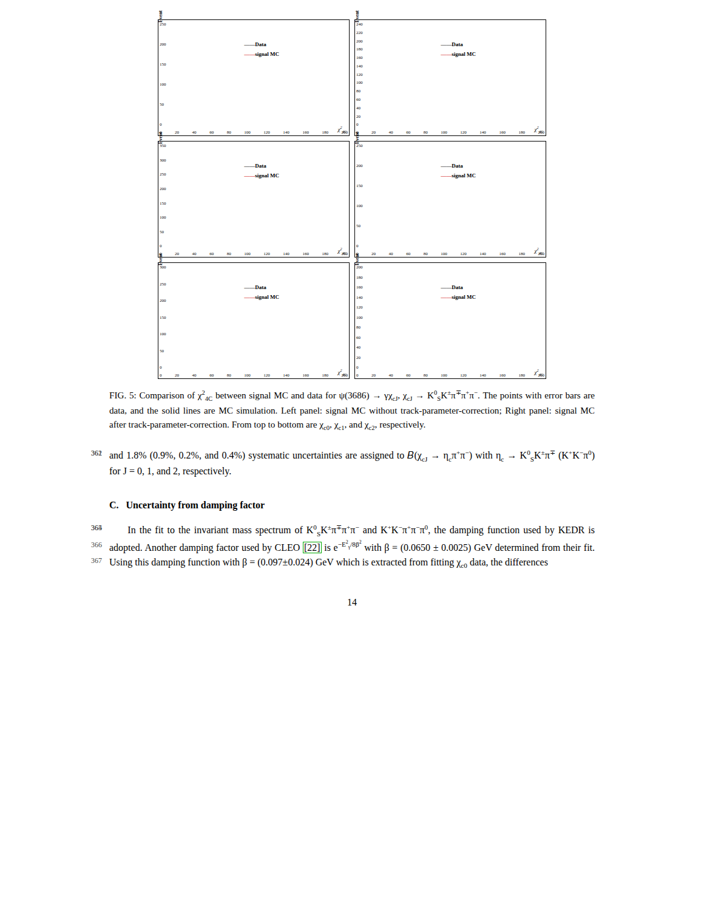Event
250200150100500
Data
signal MC
020406080100120140160180200
χ24C
Event
240220200180160140120100806040200
Data
signal MC
020406080100120140160180200
χ24C
Event
350300250200150100500
Data
signal MC
020406080100120140160180200
χ24C
Event
250200150100500
Data
signal MC
020406080100120140160180200
χ24C
Event
300250200150100500
Data
signal MC
020406080100120140160180200
χ24C
Event
200180160140120100806040200
Data
signal MC
020406080100120140160180200
χ24C
FIG. 5: Comparison of χ24C between signal MC and data for ψ(3686) → γχcJ, χcJ → K0SK±π∓π+π−. The points with error bars are data, and the solid lines are MC simulation. Left panel: signal MC without track-parameter-correction; Right panel: signal MC after track-parameter-correction. From top to bottom are χc0, χc1, and χc2, respectively.
361and 1.8% (0.9%, 0.2%, and 0.4%) systematic uncertainties are assigned to 𝐵(χcJ → ηcπ+π−) 362with ηc → K0SK±π∓ (K+K−π0) for J = 0, 1, and 2, respectively.
363 C. Uncertainty from damping factor
364 In the fit to the invariant mass spectrum of K0SK±π∓π+π− and K+K−π+π−π0, the 365damping function used by KEDR is adopted. Another damping factor used by CLEO [22] 366is e−E2γ/8β2 with β = (0.0650 ± 0.0025) GeV determined from their fit. Using this damping 367function with β = (0.097±0.024) GeV which is extracted from fitting χc0 data, the differences
14